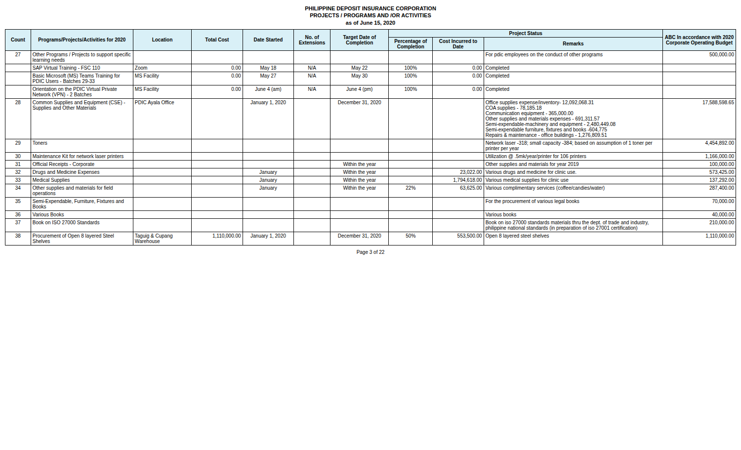PHILIPPINE DEPOSIT INSURANCE CORPORATION
PROJECTS / PROGRAMS AND /OR ACTIVITIES
as of June 15, 2020
| Count | Programs/Projects/Activities for 2020 | Location | Total Cost | Date Started | No. of Extensions | Target Date of Completion | Project Status | ABC In accordance with 2020 Corporate Operating Budget |
| --- | --- | --- | --- | --- | --- | --- | --- | --- |
| Percentage of Completion | Cost Incurred to Date | Remarks |
| 27 | Other Programs / Projects to support specific learning needs | | | | | | | | For pdic employees on the conduct of other programs | 500,000.00 |
| | SAP Virtual Training - FSC 110 | Zoom | 0.00 | May 18 | N/A | May 22 | 100% | 0.00 | Completed | |
| | Basic Microsoft (MS) Teams Training for PDIC Users - Batches 29-33 | MS Facility | 0.00 | May 27 | N/A | May 30 | 100% | 0.00 | Completed | |
| | Orientation on the PDIC Virtual Private Network (VPN) - 2 Batches | MS Facility | 0.00 | June 4 (am) | N/A | June 4 (pm) | 100% | 0.00 | Completed | |
| 28 | Common Supplies and Equipment (CSE) - Supplies and Other Materials | PDIC Ayala Office | | January 1, 2020 | | December 31, 2020 | | | Office supplies expense/inventory- 12,092,068.31 COA supplies - 78,185.18 Communication equipment - 365,000.00 Other supplies and materials expenses - 691,311.57 Semi-expendable-machinery and equipment - 2,480,449.08 Semi-expendable furniture, fixtures and books -604,775 Repairs & maintenance - office buildings - 1,276,809.51 | 17,588,598.65 |
| 29 | Toners | | | | | | | | Network laser -318; small capacity -384; based on assumption of 1 toner per printer per year | 4,454,892.00 |
| 30 | Maintenance Kit for network laser printers | | | | | | | | Utilization @ .5mk/year/printer for 106 printers | 1,166,000.00 |
| 31 | Official Receipts - Corporate | | | | | Within the year | | | Other supplies and materials for year 2019 | 100,000.00 |
| 32 | Drugs and Medicine Expenses | | | January | | Within the year | | 23,022.00 | Various drugs and medicine for clinic use. | 573,425.00 |
| 33 | Medical Supplies | | | January | | Within the year | | 1,794,618.00 | Various medical supplies for clinic use | 137,292.00 |
| 34 | Other supplies and materials for field operations | | | January | | Within the year | 22% | 63,625.00 | Various complimentary services (coffee/candies/water) | 287,400.00 |
| 35 | Semi-Expendable, Furniture, Fixtures and Books | | | | | | | | For the procurement of various legal books | 70,000.00 |
| 36 | Various Books | | | | | | | | Various books | 40,000.00 |
| 37 | Book on ISO 27000 Standards | | | | | | | | Book on iso 27000 standards materials thru the dept. of trade and industry, philippine national standards (in preparation of iso 27001 certification) | 210,000.00 |
| 38 | Procurement of Open 8 layered Steel Shelves | Taguig & Cupang Warehouse | 1,110,000.00 | January 1, 2020 | | December 31, 2020 | 50% | 553,500.00 | Open 8 layered steel shelves | 1,110,000.00 |
Page 3 of 22